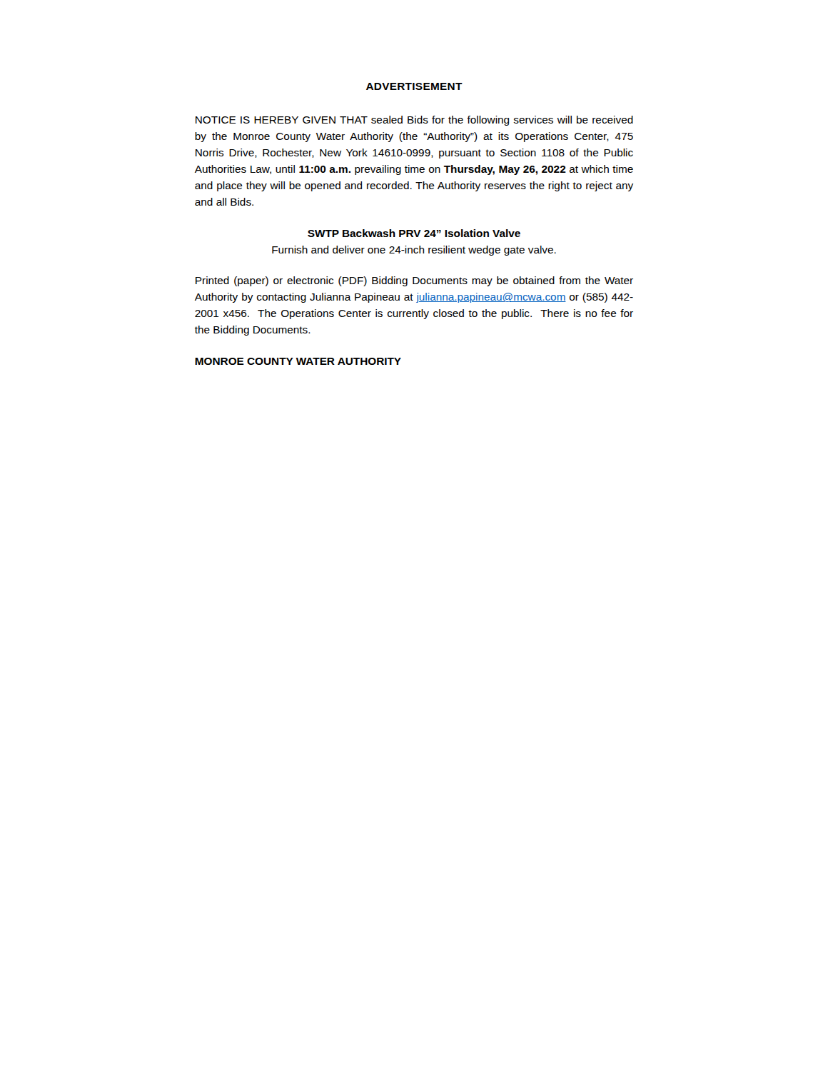ADVERTISEMENT
NOTICE IS HEREBY GIVEN THAT sealed Bids for the following services will be received by the Monroe County Water Authority (the “Authority”) at its Operations Center, 475 Norris Drive, Rochester, New York 14610-0999, pursuant to Section 1108 of the Public Authorities Law, until 11:00 a.m. prevailing time on Thursday, May 26, 2022 at which time and place they will be opened and recorded. The Authority reserves the right to reject any and all Bids.
SWTP Backwash PRV 24” Isolation Valve
Furnish and deliver one 24-inch resilient wedge gate valve.
Printed (paper) or electronic (PDF) Bidding Documents may be obtained from the Water Authority by contacting Julianna Papineau at julianna.papineau@mcwa.com or (585) 442-2001 x456. The Operations Center is currently closed to the public. There is no fee for the Bidding Documents.
MONROE COUNTY WATER AUTHORITY